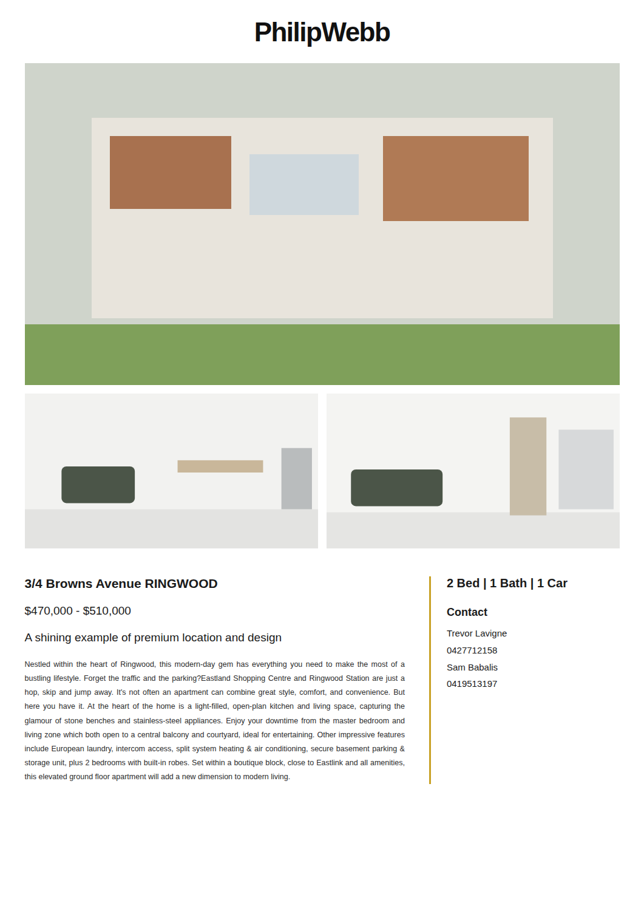PhilipWebb
3/4 Browns Avenue RINGWOOD
$470,000 - $510,000
A shining example of premium location and design
Nestled within the heart of Ringwood, this modern-day gem has everything you need to make the most of a bustling lifestyle. Forget the traffic and the parking?Eastland Shopping Centre and Ringwood Station are just a hop, skip and jump away. It's not often an apartment can combine great style, comfort, and convenience. But here you have it. At the heart of the home is a light-filled, open-plan kitchen and living space, capturing the glamour of stone benches and stainless-steel appliances. Enjoy your downtime from the master bedroom and living zone which both open to a central balcony and courtyard, ideal for entertaining. Other impressive features include European laundry, intercom access, split system heating & air conditioning, secure basement parking & storage unit, plus 2 bedrooms with built-in robes. Set within a boutique block, close to Eastlink and all amenities, this elevated ground floor apartment will add a new dimension to modern living.
2 Bed | 1 Bath | 1 Car
Contact
Trevor Lavigne
0427712158
Sam Babalis
0419513197